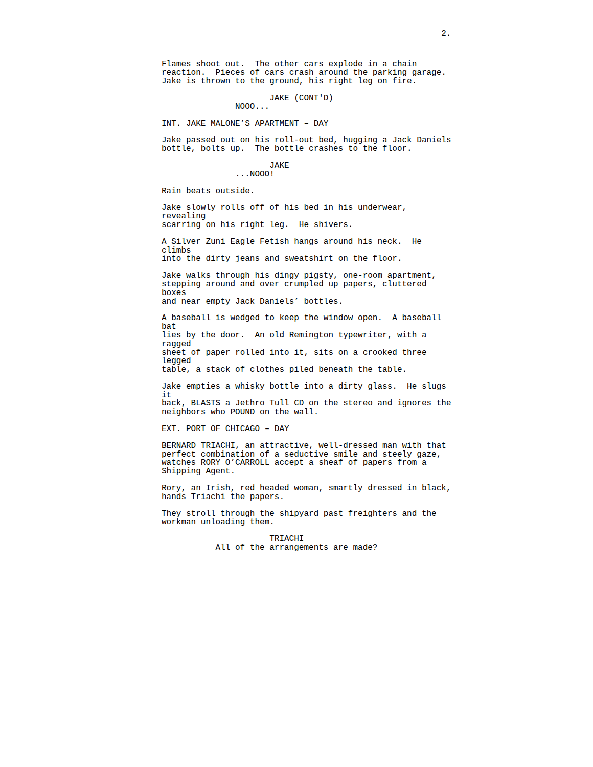2.
Flames shoot out. The other cars explode in a chain reaction. Pieces of cars crash around the parking garage. Jake is thrown to the ground, his right leg on fire.
JAKE (CONT'D)
NOOO...
INT. JAKE MALONE’S APARTMENT – DAY
Jake passed out on his roll-out bed, hugging a Jack Daniels bottle, bolts up. The bottle crashes to the floor.
JAKE
...NOOO!
Rain beats outside.
Jake slowly rolls off of his bed in his underwear, revealing scarring on his right leg. He shivers.
A Silver Zuni Eagle Fetish hangs around his neck. He climbs into the dirty jeans and sweatshirt on the floor.
Jake walks through his dingy pigsty, one-room apartment, stepping around and over crumpled up papers, cluttered boxes and near empty Jack Daniels’ bottles.
A baseball is wedged to keep the window open. A baseball bat lies by the door. An old Remington typewriter, with a ragged sheet of paper rolled into it, sits on a crooked three legged table, a stack of clothes piled beneath the table.
Jake empties a whisky bottle into a dirty glass. He slugs it back, BLASTS a Jethro Tull CD on the stereo and ignores the neighbors who POUND on the wall.
EXT. PORT OF CHICAGO – DAY
BERNARD TRIACHI, an attractive, well-dressed man with that perfect combination of a seductive smile and steely gaze, watches RORY O’CARROLL accept a sheaf of papers from a Shipping Agent.
Rory, an Irish, red headed woman, smartly dressed in black, hands Triachi the papers.
They stroll through the shipyard past freighters and the workman unloading them.
TRIACHI
All of the arrangements are made?